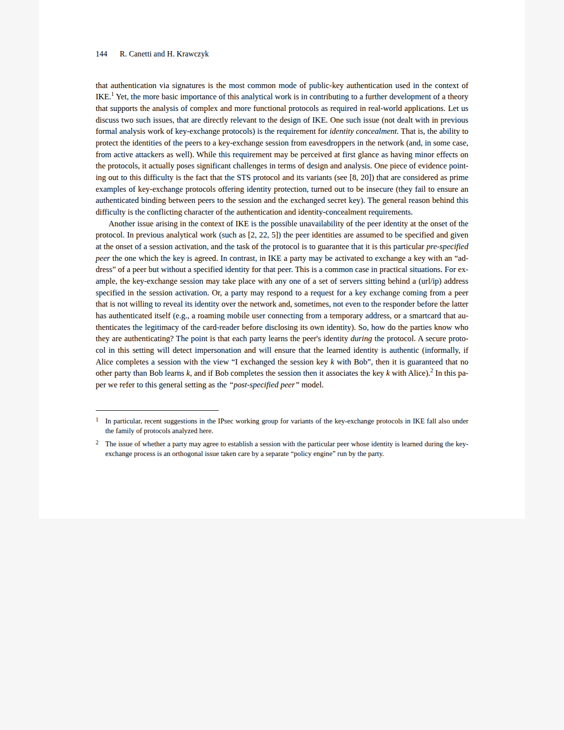144 R. Canetti and H. Krawczyk
that authentication via signatures is the most common mode of public-key authentication used in the context of IKE.1 Yet, the more basic importance of this analytical work is in contributing to a further development of a theory that supports the analysis of complex and more functional protocols as required in real-world applications. Let us discuss two such issues, that are directly relevant to the design of IKE. One such issue (not dealt with in previous formal analysis work of key-exchange protocols) is the requirement for identity concealment. That is, the ability to protect the identities of the peers to a key-exchange session from eavesdroppers in the network (and, in some case, from active attackers as well). While this requirement may be perceived at first glance as having minor effects on the protocols, it actually poses significant challenges in terms of design and analysis. One piece of evidence pointing out to this difficulty is the fact that the STS protocol and its variants (see [8, 20]) that are considered as prime examples of key-exchange protocols offering identity protection, turned out to be insecure (they fail to ensure an authenticated binding between peers to the session and the exchanged secret key). The general reason behind this difficulty is the conflicting character of the authentication and identity-concealment requirements.
Another issue arising in the context of IKE is the possible unavailability of the peer identity at the onset of the protocol. In previous analytical work (such as [2, 22, 5]) the peer identities are assumed to be specified and given at the onset of a session activation, and the task of the protocol is to guarantee that it is this particular pre-specified peer the one which the key is agreed. In contrast, in IKE a party may be activated to exchange a key with an “address” of a peer but without a specified identity for that peer. This is a common case in practical situations. For example, the key-exchange session may take place with any one of a set of servers sitting behind a (url/ip) address specified in the session activation. Or, a party may respond to a request for a key exchange coming from a peer that is not willing to reveal its identity over the network and, sometimes, not even to the responder before the latter has authenticated itself (e.g., a roaming mobile user connecting from a temporary address, or a smartcard that authenticates the legitimacy of the card-reader before disclosing its own identity). So, how do the parties know who they are authenticating? The point is that each party learns the peer's identity during the protocol. A secure protocol in this setting will detect impersonation and will ensure that the learned identity is authentic (informally, if Alice completes a session with the view “I exchanged the session key k with Bob”, then it is guaranteed that no other party than Bob learns k, and if Bob completes the session then it associates the key k with Alice).2 In this paper we refer to this general setting as the “post-specified peer” model.
1 In particular, recent suggestions in the IPsec working group for variants of the key-exchange protocols in IKE fall also under the family of protocols analyzed here.
2 The issue of whether a party may agree to establish a session with the particular peer whose identity is learned during the key-exchange process is an orthogonal issue taken care by a separate “policy engine” run by the party.